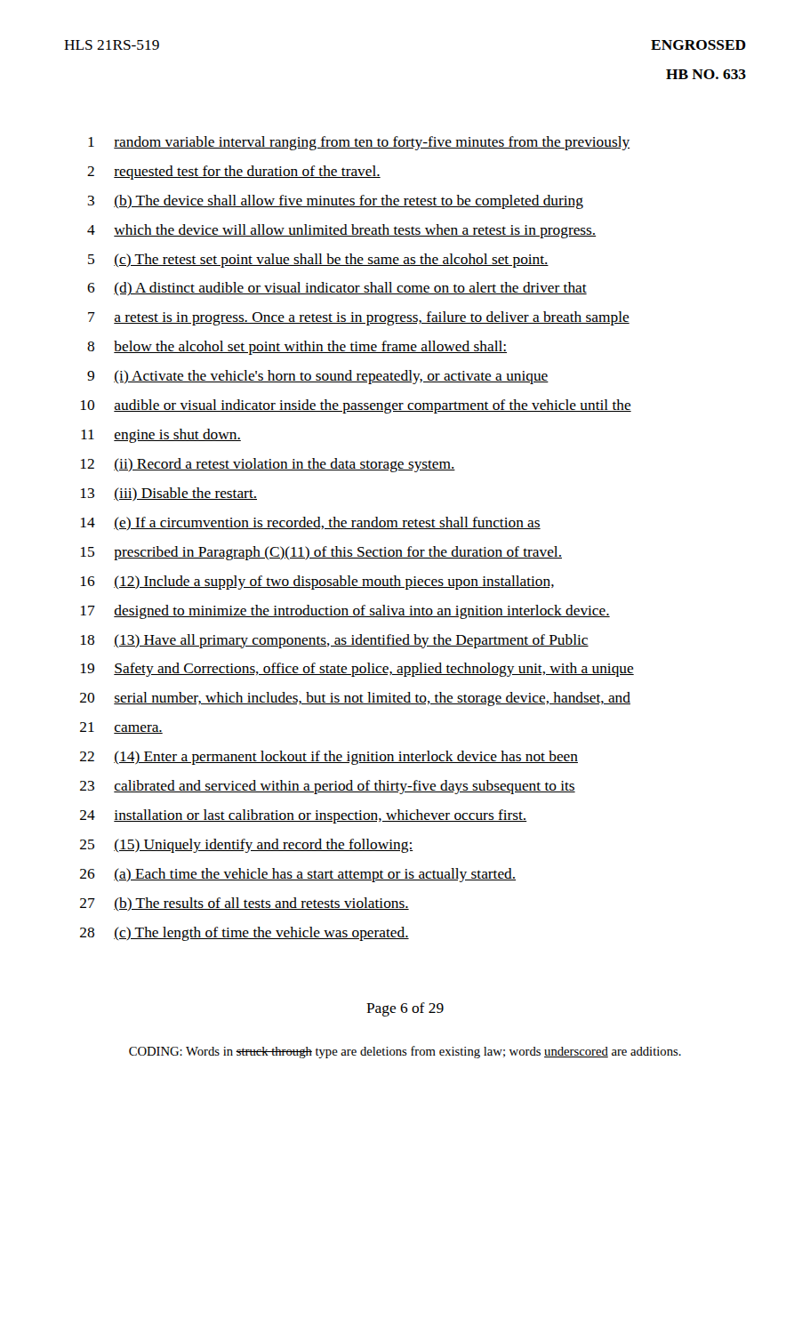HLS 21RS-519
ENGROSSED
HB NO. 633
random variable interval ranging from ten to forty-five minutes from the previously
requested test for the duration of the travel.
(b) The device shall allow five minutes for the retest to be completed during
which the device will allow unlimited breath tests when a retest is in progress.
(c) The retest set point value shall be the same as the alcohol set point.
(d) A distinct audible or visual indicator shall come on to alert the driver that
a retest is in progress. Once a retest is in progress, failure to deliver a breath sample
below the alcohol set point within the time frame allowed shall:
(i) Activate the vehicle's horn to sound repeatedly, or activate a unique
audible or visual indicator inside the passenger compartment of the vehicle until the
engine is shut down.
(ii) Record a retest violation in the data storage system.
(iii) Disable the restart.
(e) If a circumvention is recorded, the random retest shall function as
prescribed in Paragraph (C)(11) of this Section for the duration of travel.
(12) Include a supply of two disposable mouth pieces upon installation,
designed to minimize the introduction of saliva into an ignition interlock device.
(13) Have all primary components, as identified by the Department of Public
Safety and Corrections, office of state police, applied technology unit, with a unique
serial number, which includes, but is not limited to, the storage device, handset, and
camera.
(14) Enter a permanent lockout if the ignition interlock device has not been
calibrated and serviced within a period of thirty-five days subsequent to its
installation or last calibration or inspection, whichever occurs first.
(15) Uniquely identify and record the following:
(a) Each time the vehicle has a start attempt or is actually started.
(b) The results of all tests and retests violations.
(c) The length of time the vehicle was operated.
Page 6 of 29
CODING: Words in struck through type are deletions from existing law; words underscored are additions.